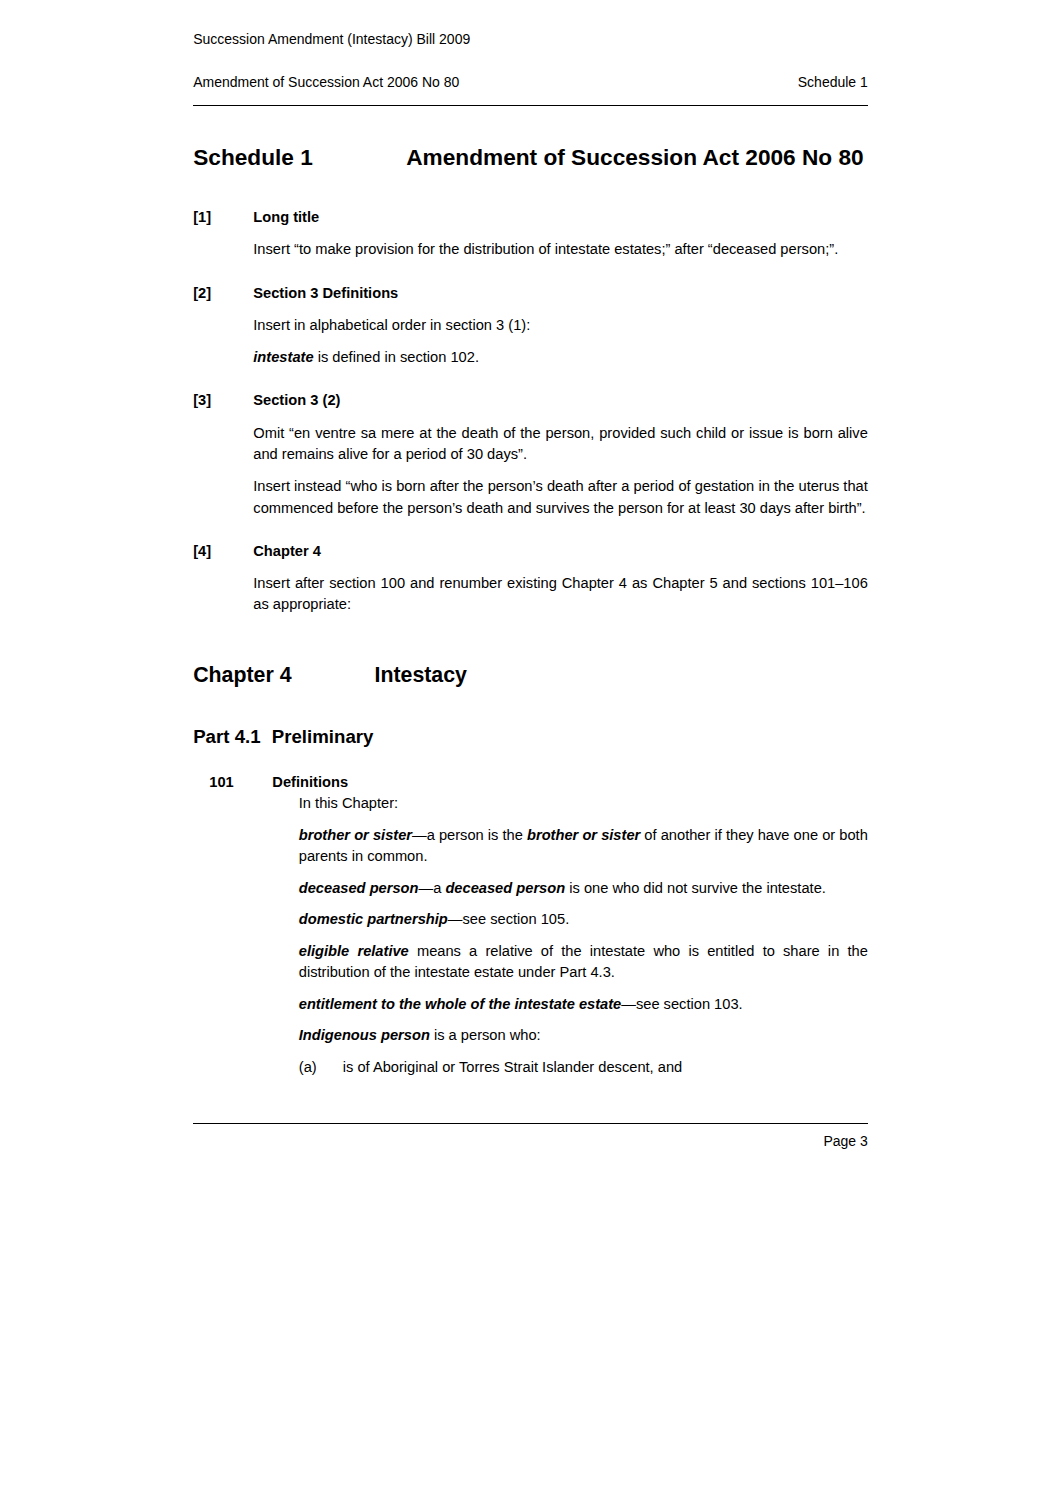Succession Amendment (Intestacy) Bill 2009
Amendment of Succession Act 2006 No 80 Schedule 1
Schedule 1 Amendment of Succession Act 2006 No 80
[1] Long title
Insert “to make provision for the distribution of intestate estates;” after “deceased person;”.
[2] Section 3 Definitions
Insert in alphabetical order in section 3 (1):
intestate is defined in section 102.
[3] Section 3 (2)
Omit “en ventre sa mere at the death of the person, provided such child or issue is born alive and remains alive for a period of 30 days”.
Insert instead “who is born after the person’s death after a period of gestation in the uterus that commenced before the person’s death and survives the person for at least 30 days after birth”.
[4] Chapter 4
Insert after section 100 and renumber existing Chapter 4 as Chapter 5 and sections 101–106 as appropriate:
Chapter 4 Intestacy
Part 4.1 Preliminary
101 Definitions
In this Chapter:
brother or sister—a person is the brother or sister of another if they have one or both parents in common.
deceased person—a deceased person is one who did not survive the intestate.
domestic partnership—see section 105.
eligible relative means a relative of the intestate who is entitled to share in the distribution of the intestate estate under Part 4.3.
entitlement to the whole of the intestate estate—see section 103.
Indigenous person is a person who:
(a) is of Aboriginal or Torres Strait Islander descent, and
Page 3